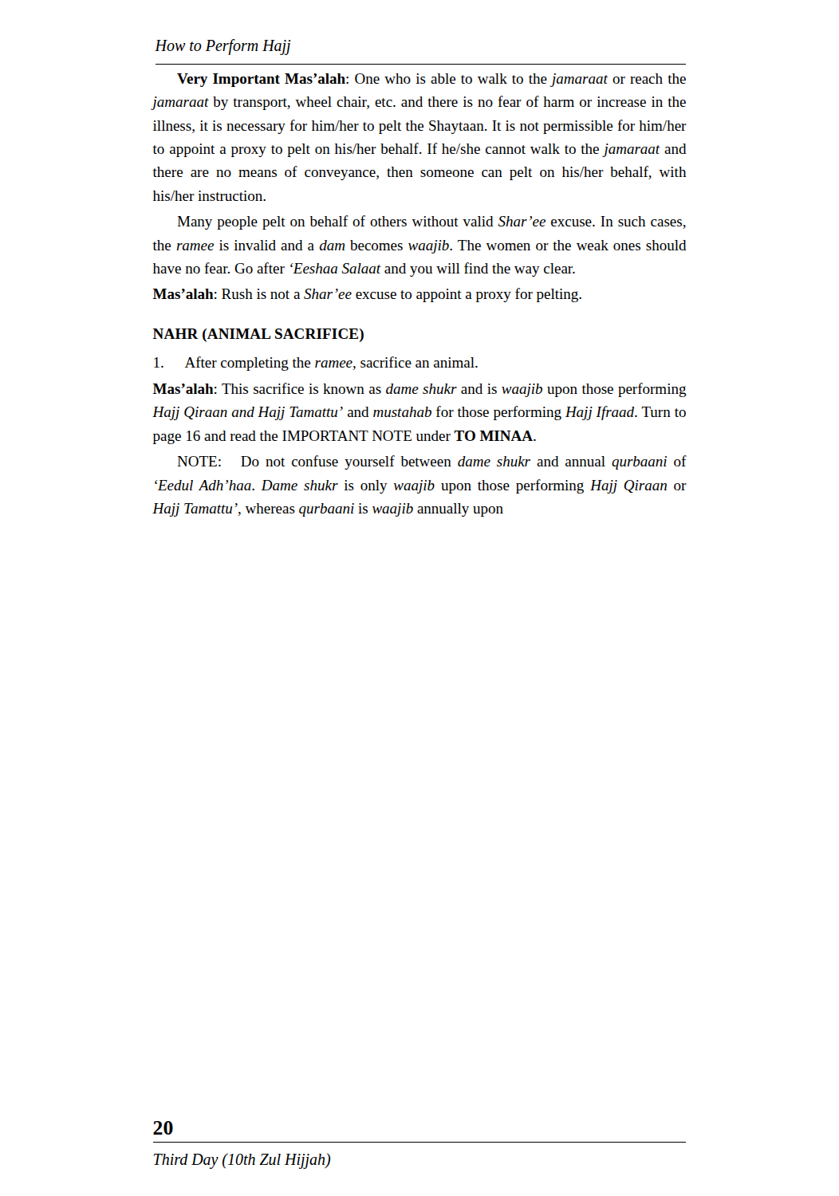How to Perform Hajj
Very Important Mas’alah: One who is able to walk to the jamaraat or reach the jamaraat by transport, wheel chair, etc. and there is no fear of harm or increase in the illness, it is necessary for him/her to pelt the Shaytaan. It is not permissible for him/her to appoint a proxy to pelt on his/her behalf. If he/she cannot walk to the jamaraat and there are no means of conveyance, then someone can pelt on his/her behalf, with his/her instruction.
Many people pelt on behalf of others without valid Shar’ee excuse. In such cases, the ramee is invalid and a dam becomes waajib. The women or the weak ones should have no fear. Go after ‘Eeshaa Salaat and you will find the way clear.
Mas’alah: Rush is not a Shar’ee excuse to appoint a proxy for pelting.
Nahr (Animal Sacrifice)
1. After completing the ramee, sacrifice an animal.
Mas’alah: This sacrifice is known as dame shukr and is waajib upon those performing Hajj Qiraan and Hajj Tamattu’ and mustahab for those performing Hajj Ifraad. Turn to page 16 and read the IMPORTANT NOTE under TO MINAA.
NOTE: Do not confuse yourself between dame shukr and annual qurbaani of ‘Eedul Adh’haa. Dame shukr is only waajib upon those performing Hajj Qiraan or Hajj Tamattu’, whereas qurbaani is waajib annually upon
20
Third Day (10th Zul Hijjah)